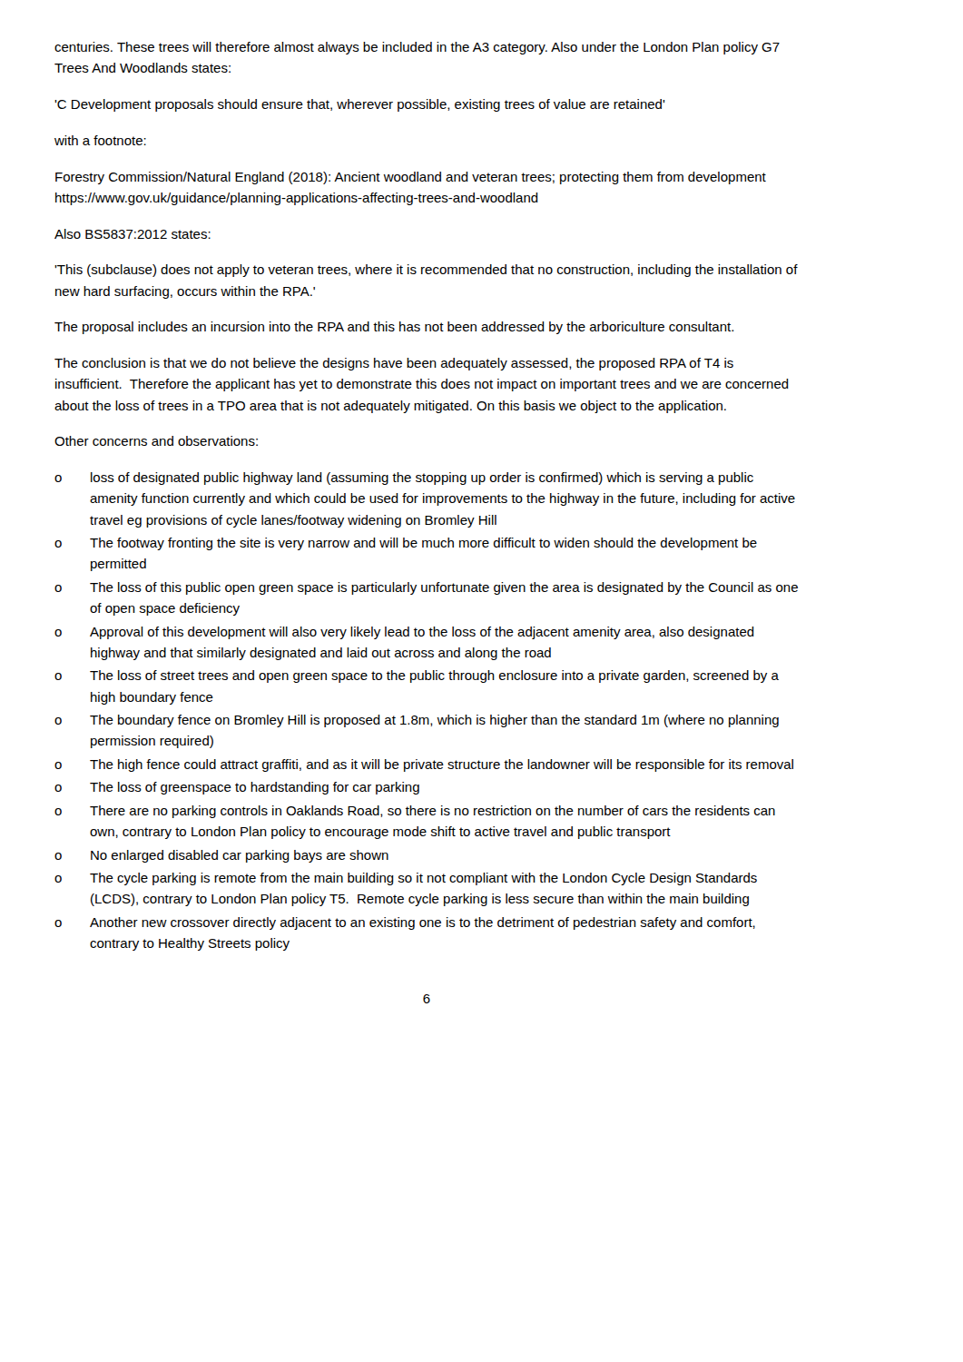centuries. These trees will therefore almost always be included in the A3 category. Also under the London Plan policy G7 Trees And Woodlands states:
'C Development proposals should ensure that, wherever possible, existing trees of value are retained'
with a footnote:
Forestry Commission/Natural England (2018): Ancient woodland and veteran trees; protecting them from development
https://www.gov.uk/guidance/planning-applications-affecting-trees-and-woodland
Also BS5837:2012 states:
'This (subclause) does not apply to veteran trees, where it is recommended that no construction, including the installation of new hard surfacing, occurs within the RPA.'
The proposal includes an incursion into the RPA and this has not been addressed by the arboriculture consultant.
The conclusion is that we do not believe the designs have been adequately assessed, the proposed RPA of T4 is insufficient. Therefore the applicant has yet to demonstrate this does not impact on important trees and we are concerned about the loss of trees in a TPO area that is not adequately mitigated. On this basis we object to the application.
Other concerns and observations:
oloss of designated public highway land (assuming the stopping up order is confirmed) which is serving a public amenity function currently and which could be used for improvements to the highway in the future, including for active travel eg provisions of cycle lanes/footway widening on Bromley Hill
oThe footway fronting the site is very narrow and will be much more difficult to widen should the development be permitted
oThe loss of this public open green space is particularly unfortunate given the area is designated by the Council as one of open space deficiency
oApproval of this development will also very likely lead to the loss of the adjacent amenity area, also designated highway and that similarly designated and laid out across and along the road
oThe loss of street trees and open green space to the public through enclosure into a private garden, screened by a high boundary fence
oThe boundary fence on Bromley Hill is proposed at 1.8m, which is higher than the standard 1m (where no planning permission required)
oThe high fence could attract graffiti, and as it will be private structure the landowner will be responsible for its removal
oThe loss of greenspace to hardstanding for car parking
oThere are no parking controls in Oaklands Road, so there is no restriction on the number of cars the residents can own, contrary to London Plan policy to encourage mode shift to active travel and public transport
oNo enlarged disabled car parking bays are shown
oThe cycle parking is remote from the main building so it not compliant with the London Cycle Design Standards (LCDS), contrary to London Plan policy T5. Remote cycle parking is less secure than within the main building
oAnother new crossover directly adjacent to an existing one is to the detriment of pedestrian safety and comfort, contrary to Healthy Streets policy
6